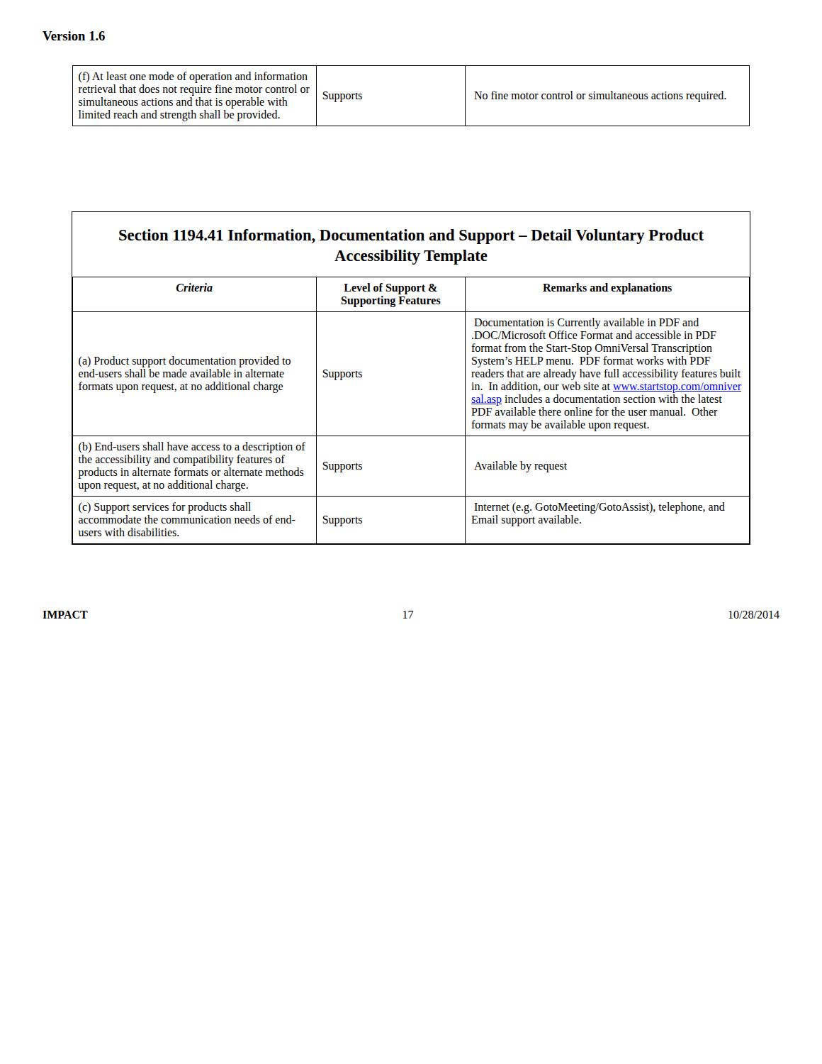Version 1.6
| (f) At least one mode of operation and information retrieval that does not require fine motor control or simultaneous actions and that is operable with limited reach and strength shall be provided. | Supports | No fine motor control or simultaneous actions required. |
Section 1194.41 Information, Documentation and Support – Detail Voluntary Product Accessibility Template
| Criteria | Level of Support & Supporting Features | Remarks and explanations |
| --- | --- | --- |
| (a) Product support documentation provided to end-users shall be made available in alternate formats upon request, at no additional charge | Supports | Documentation is Currently available in PDF and .DOC/Microsoft Office Format and accessible in PDF format from the Start-Stop OmniVersal Transcription System’s HELP menu. PDF format works with PDF readers that are already have full accessibility features built in. In addition, our web site at www.startstop.com/omniversal.asp includes a documentation section with the latest PDF available there online for the user manual. Other formats may be available upon request. |
| (b) End-users shall have access to a description of the accessibility and compatibility features of products in alternate formats or alternate methods upon request, at no additional charge. | Supports | Available by request |
| (c) Support services for products shall accommodate the communication needs of end-users with disabilities. | Supports | Internet (e.g. GotoMeeting/GotoAssist), telephone, and Email support available. |
IMPACT 17 10/28/2014